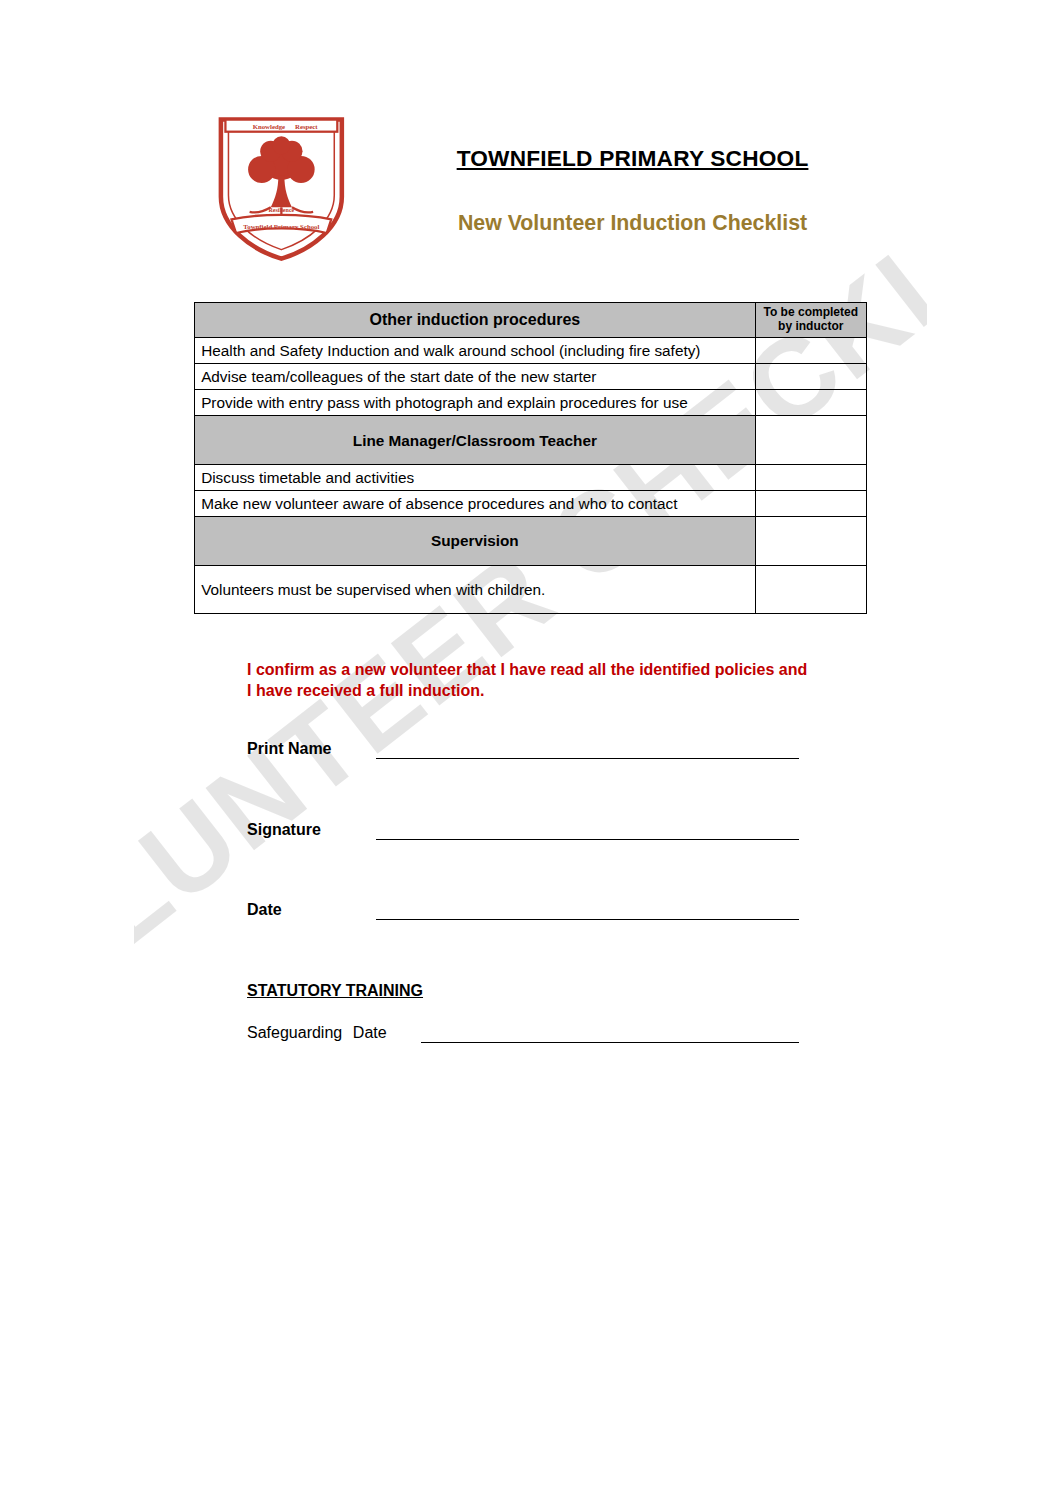Volunteer Checklist
Knowledge Respect Townfield Primary School Resilience
TOWNFIELD PRIMARY SCHOOL
New Volunteer Induction Checklist
| Other induction procedures | To be completed by inductor |
| --- | --- |
| Health and Safety Induction and walk around school (including fire safety) | |
| Advise team/colleagues of the start date of the new starter | |
| Provide with entry pass with photograph and explain procedures for use | |
| Line Manager/Classroom Teacher | |
| Discuss timetable and activities | |
| Make new volunteer aware of absence procedures and who to contact | |
| Supervision | |
| Volunteers must be supervised when with children. | |
I confirm as a new volunteer that I have read all the identified policies and I have received a full induction.
Print Name
Signature
Date
STATUTORY TRAINING
Safeguarding
Date